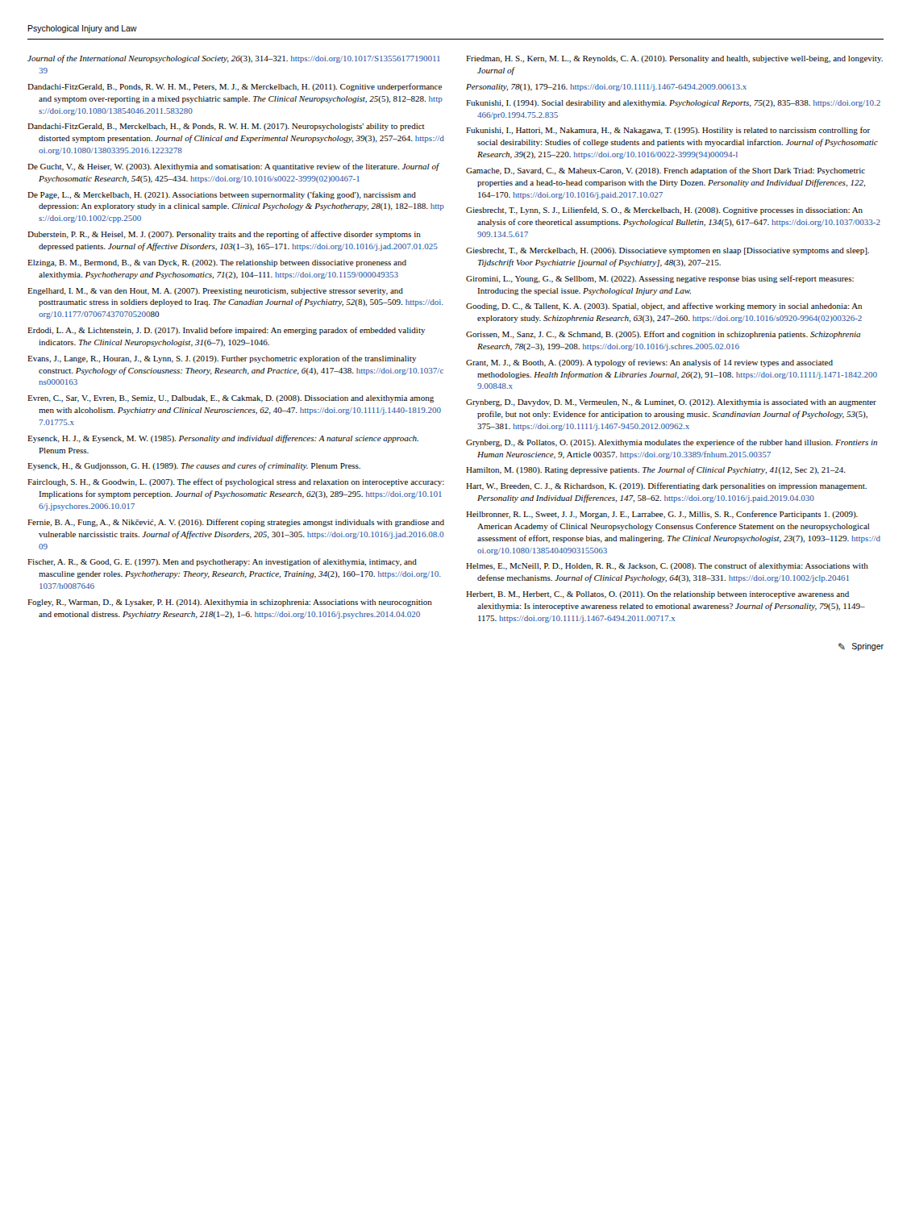Psychological Injury and Law
Journal of the International Neuropsychological Society, 26(3), 314–321. https://doi.org/10.1017/S1355617719001139
Dandachi-FitzGerald, B., Ponds, R. W. H. M., Peters, M. J., & Merckelbach, H. (2011). Cognitive underperformance and symptom over-reporting in a mixed psychiatric sample. The Clinical Neuropsychologist, 25(5), 812–828. https://doi.org/10.1080/13854046.2011.583280
Dandachi-FitzGerald, B., Merckelbach, H., & Ponds, R. W. H. M. (2017). Neuropsychologists' ability to predict distorted symptom presentation. Journal of Clinical and Experimental Neuropsychology, 39(3), 257–264. https://doi.org/10.1080/13803395.2016.1223278
De Gucht, V., & Heiser, W. (2003). Alexithymia and somatisation: A quantitative review of the literature. Journal of Psychosomatic Research, 54(5), 425–434. https://doi.org/10.1016/s0022-3999(02)00467-1
De Page, L., & Merckelbach, H. (2021). Associations between supernormality ('faking good'), narcissism and depression: An exploratory study in a clinical sample. Clinical Psychology & Psychotherapy, 28(1), 182–188. https://doi.org/10.1002/cpp.2500
Duberstein, P. R., & Heisel, M. J. (2007). Personality traits and the reporting of affective disorder symptoms in depressed patients. Journal of Affective Disorders, 103(1–3), 165–171. https://doi.org/10.1016/j.jad.2007.01.025
Elzinga, B. M., Bermond, B., & van Dyck, R. (2002). The relationship between dissociative proneness and alexithymia. Psychotherapy and Psychosomatics, 71(2), 104–111. https://doi.org/10.1159/000049353
Engelhard, I. M., & van den Hout, M. A. (2007). Preexisting neuroticism, subjective stressor severity, and posttraumatic stress in soldiers deployed to Iraq. The Canadian Journal of Psychiatry, 52(8), 505–509. https://doi.org/10.1177/07067437070520080
Erdodi, L. A., & Lichtenstein, J. D. (2017). Invalid before impaired: An emerging paradox of embedded validity indicators. The Clinical Neuropsychologist, 31(6–7), 1029–1046.
Evans, J., Lange, R., Houran, J., & Lynn, S. J. (2019). Further psychometric exploration of the transliminality construct. Psychology of Consciousness: Theory, Research, and Practice, 6(4), 417–438. https://doi.org/10.1037/cns0000163
Evren, C., Sar, V., Evren, B., Semiz, U., Dalbudak, E., & Cakmak, D. (2008). Dissociation and alexithymia among men with alcoholism. Psychiatry and Clinical Neurosciences, 62, 40–47. https://doi.org/10.1111/j.1440-1819.2007.01775.x
Eysenck, H. J., & Eysenck, M. W. (1985). Personality and individual differences: A natural science approach. Plenum Press.
Eysenck, H., & Gudjonsson, G. H. (1989). The causes and cures of criminality. Plenum Press.
Fairclough, S. H., & Goodwin, L. (2007). The effect of psychological stress and relaxation on interoceptive accuracy: Implications for symptom perception. Journal of Psychosomatic Research, 62(3), 289–295. https://doi.org/10.1016/j.jpsychores.2006.10.017
Fernie, B. A., Fung, A., & Nikčević, A. V. (2016). Different coping strategies amongst individuals with grandiose and vulnerable narcissistic traits. Journal of Affective Disorders, 205, 301–305. https://doi.org/10.1016/j.jad.2016.08.009
Fischer, A. R., & Good, G. E. (1997). Men and psychotherapy: An investigation of alexithymia, intimacy, and masculine gender roles. Psychotherapy: Theory, Research, Practice, Training, 34(2), 160–170. https://doi.org/10.1037/h0087646
Fogley, R., Warman, D., & Lysaker, P. H. (2014). Alexithymia in schizophrenia: Associations with neurocognition and emotional distress. Psychiatry Research, 218(1–2), 1–6. https://doi.org/10.1016/j.psychres.2014.04.020
Friedman, H. S., Kern, M. L., & Reynolds, C. A. (2010). Personality and health, subjective well-being, and longevity. Journal of
Personality, 78(1), 179–216. https://doi.org/10.1111/j.1467-6494.2009.00613.x
Fukunishi, I. (1994). Social desirability and alexithymia. Psychological Reports, 75(2), 835–838. https://doi.org/10.2466/pr0.1994.75.2.835
Fukunishi, I., Hattori, M., Nakamura, H., & Nakagawa, T. (1995). Hostility is related to narcissism controlling for social desirability: Studies of college students and patients with myocardial infarction. Journal of Psychosomatic Research, 39(2), 215–220. https://doi.org/10.1016/0022-3999(94)00094-l
Gamache, D., Savard, C., & Maheux-Caron, V. (2018). French adaptation of the Short Dark Triad: Psychometric properties and a head-to-head comparison with the Dirty Dozen. Personality and Individual Differences, 122, 164–170. https://doi.org/10.1016/j.paid.2017.10.027
Giesbrecht, T., Lynn, S. J., Lilienfeld, S. O., & Merckelbach, H. (2008). Cognitive processes in dissociation: An analysis of core theoretical assumptions. Psychological Bulletin, 134(5), 617–647. https://doi.org/10.1037/0033-2909.134.5.617
Giesbrecht, T., & Merckelbach, H. (2006). Dissociatieve symptomen en slaap [Dissociative symptoms and sleep]. Tijdschrift Voor Psychiatrie [journal of Psychiatry], 48(3), 207–215.
Giromini, L., Young, G., & Sellbom, M. (2022). Assessing negative response bias using self-report measures: Introducing the special issue. Psychological Injury and Law.
Gooding, D. C., & Tallent, K. A. (2003). Spatial, object, and affective working memory in social anhedonia: An exploratory study. Schizophrenia Research, 63(3), 247–260. https://doi.org/10.1016/s0920-9964(02)00326-2
Gorissen, M., Sanz, J. C., & Schmand, B. (2005). Effort and cognition in schizophrenia patients. Schizophrenia Research, 78(2–3), 199–208. https://doi.org/10.1016/j.schres.2005.02.016
Grant, M. J., & Booth, A. (2009). A typology of reviews: An analysis of 14 review types and associated methodologies. Health Information & Libraries Journal, 26(2), 91–108. https://doi.org/10.1111/j.1471-1842.2009.00848.x
Grynberg, D., Davydov, D. M., Vermeulen, N., & Luminet, O. (2012). Alexithymia is associated with an augmenter profile, but not only: Evidence for anticipation to arousing music. Scandinavian Journal of Psychology, 53(5), 375–381. https://doi.org/10.1111/j.1467-9450.2012.00962.x
Grynberg, D., & Pollatos, O. (2015). Alexithymia modulates the experience of the rubber hand illusion. Frontiers in Human Neuroscience, 9, Article 00357. https://doi.org/10.3389/fnhum.2015.00357
Hamilton, M. (1980). Rating depressive patients. The Journal of Clinical Psychiatry, 41(12, Sec 2), 21–24.
Hart, W., Breeden, C. J., & Richardson, K. (2019). Differentiating dark personalities on impression management. Personality and Individual Differences, 147, 58–62. https://doi.org/10.1016/j.paid.2019.04.030
Heilbronner, R. L., Sweet, J. J., Morgan, J. E., Larrabee, G. J., Millis, S. R., Conference Participants 1. (2009). American Academy of Clinical Neuropsychology Consensus Conference Statement on the neuropsychological assessment of effort, response bias, and malingering. The Clinical Neuropsychologist, 23(7), 1093–1129. https://doi.org/10.1080/13854040903155063
Helmes, E., McNeill, P. D., Holden, R. R., & Jackson, C. (2008). The construct of alexithymia: Associations with defense mechanisms. Journal of Clinical Psychology, 64(3), 318–331. https://doi.org/10.1002/jclp.20461
Herbert, B. M., Herbert, C., & Pollatos, O. (2011). On the relationship between interoceptive awareness and alexithymia: Is interoceptive awareness related to emotional awareness? Journal of Personality, 79(5), 1149–1175. https://doi.org/10.1111/j.1467-6494.2011.00717.x
✎ Springer